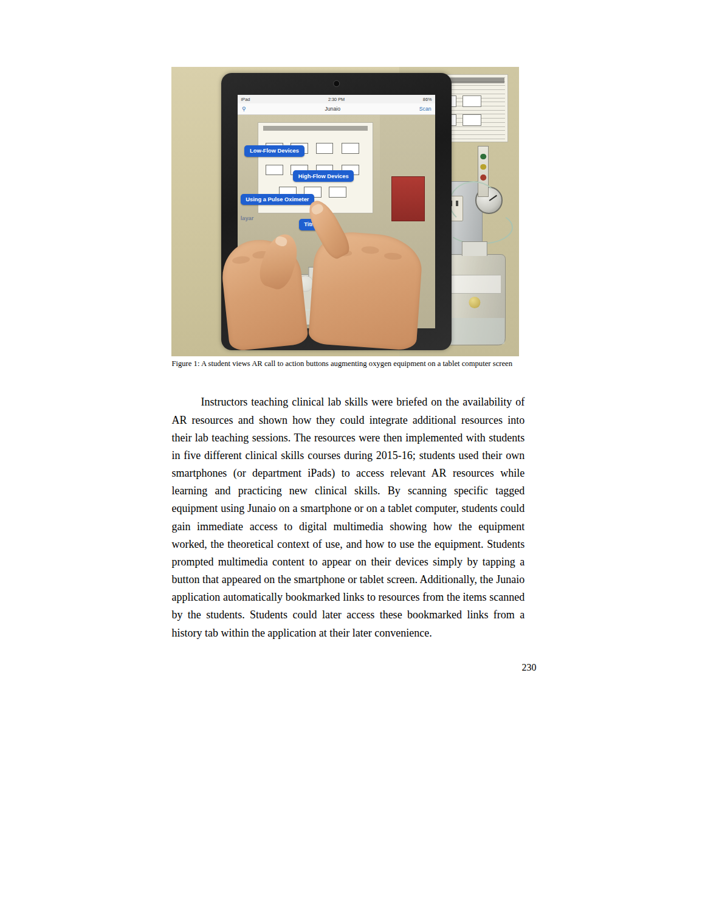iPad 2:30 PM 86%
⚲ Junaio Scan
Low-Flow Devices
High-Flow Devices
Using a Pulse Oximeter
Titrating
layar
Figure 1: A student views AR call to action buttons augmenting oxygen equipment on a tablet computer screen
Instructors teaching clinical lab skills were briefed on the availability of AR resources and shown how they could integrate additional resources into their lab teaching sessions. The resources were then implemented with students in five different clinical skills courses during 2015-16; students used their own smartphones (or department iPads) to access relevant AR resources while learning and practicing new clinical skills. By scanning specific tagged equipment using Junaio on a smartphone or on a tablet computer, students could gain immediate access to digital multimedia showing how the equipment worked, the theoretical context of use, and how to use the equipment. Students prompted multimedia content to appear on their devices simply by tapping a button that appeared on the smartphone or tablet screen. Additionally, the Junaio application automatically bookmarked links to resources from the items scanned by the students. Students could later access these bookmarked links from a history tab within the application at their later convenience.
230